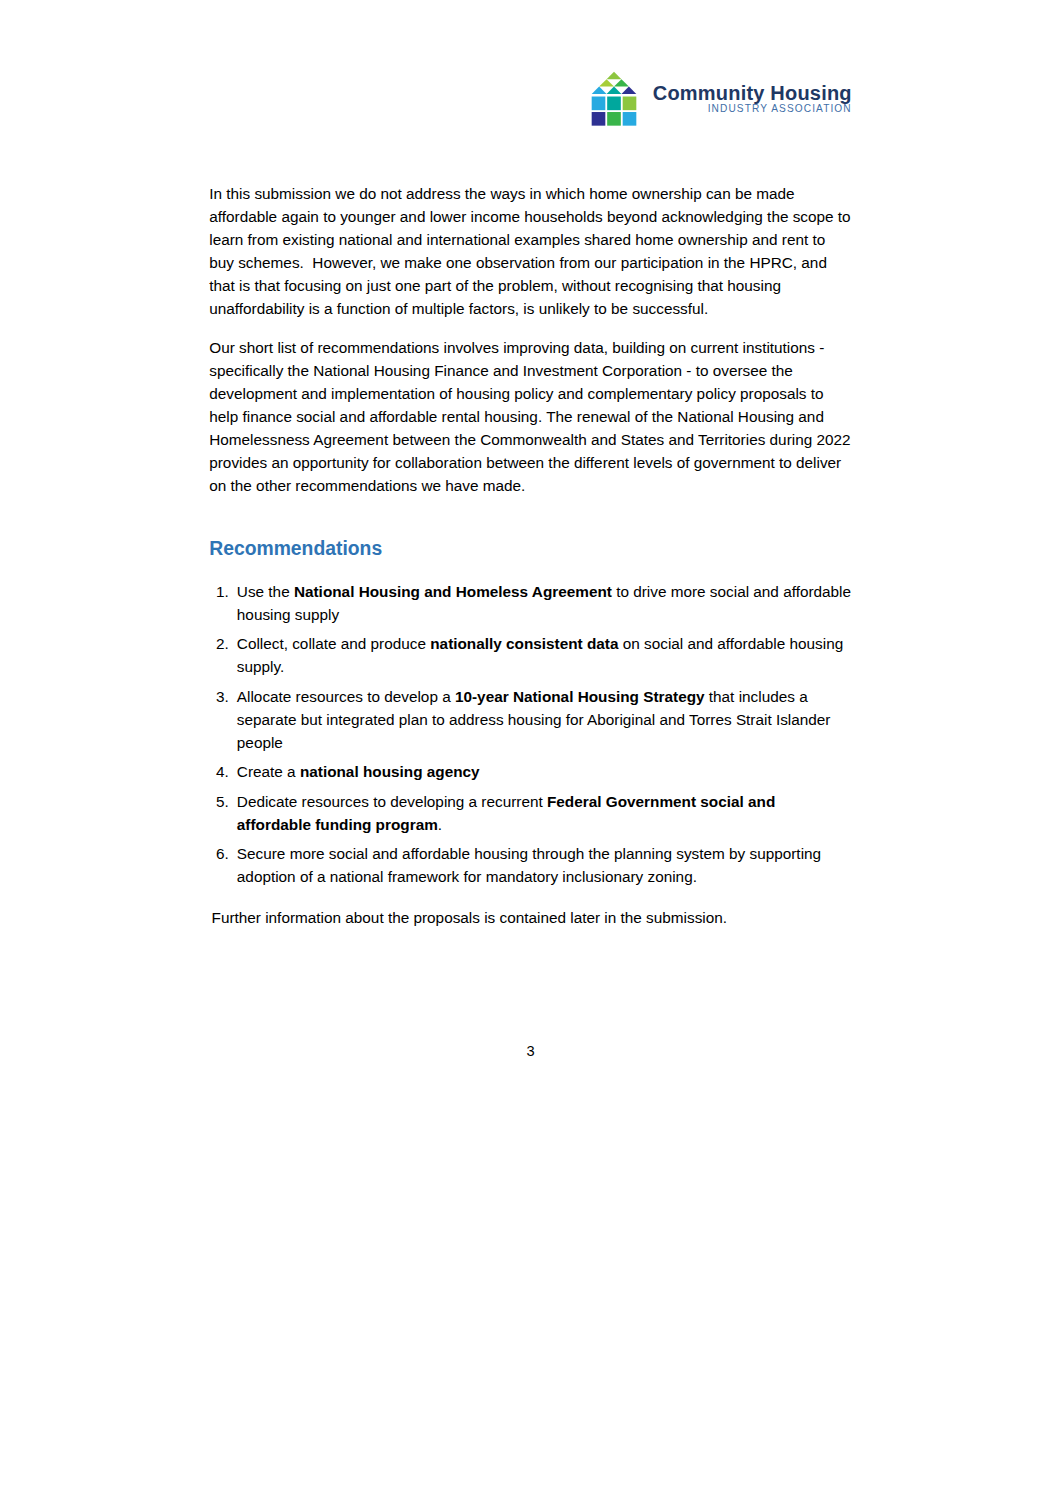Community Housing INDUSTRY ASSOCIATION
In this submission we do not address the ways in which home ownership can be made affordable again to younger and lower income households beyond acknowledging the scope to learn from existing national and international examples shared home ownership and rent to buy schemes. However, we make one observation from our participation in the HPRC, and that is that focusing on just one part of the problem, without recognising that housing unaffordability is a function of multiple factors, is unlikely to be successful.
Our short list of recommendations involves improving data, building on current institutions - specifically the National Housing Finance and Investment Corporation - to oversee the development and implementation of housing policy and complementary policy proposals to help finance social and affordable rental housing. The renewal of the National Housing and Homelessness Agreement between the Commonwealth and States and Territories during 2022 provides an opportunity for collaboration between the different levels of government to deliver on the other recommendations we have made.
Recommendations
Use the National Housing and Homeless Agreement to drive more social and affordable housing supply
Collect, collate and produce nationally consistent data on social and affordable housing supply.
Allocate resources to develop a 10-year National Housing Strategy that includes a separate but integrated plan to address housing for Aboriginal and Torres Strait Islander people
Create a national housing agency
Dedicate resources to developing a recurrent Federal Government social and affordable funding program.
Secure more social and affordable housing through the planning system by supporting adoption of a national framework for mandatory inclusionary zoning.
Further information about the proposals is contained later in the submission.
3